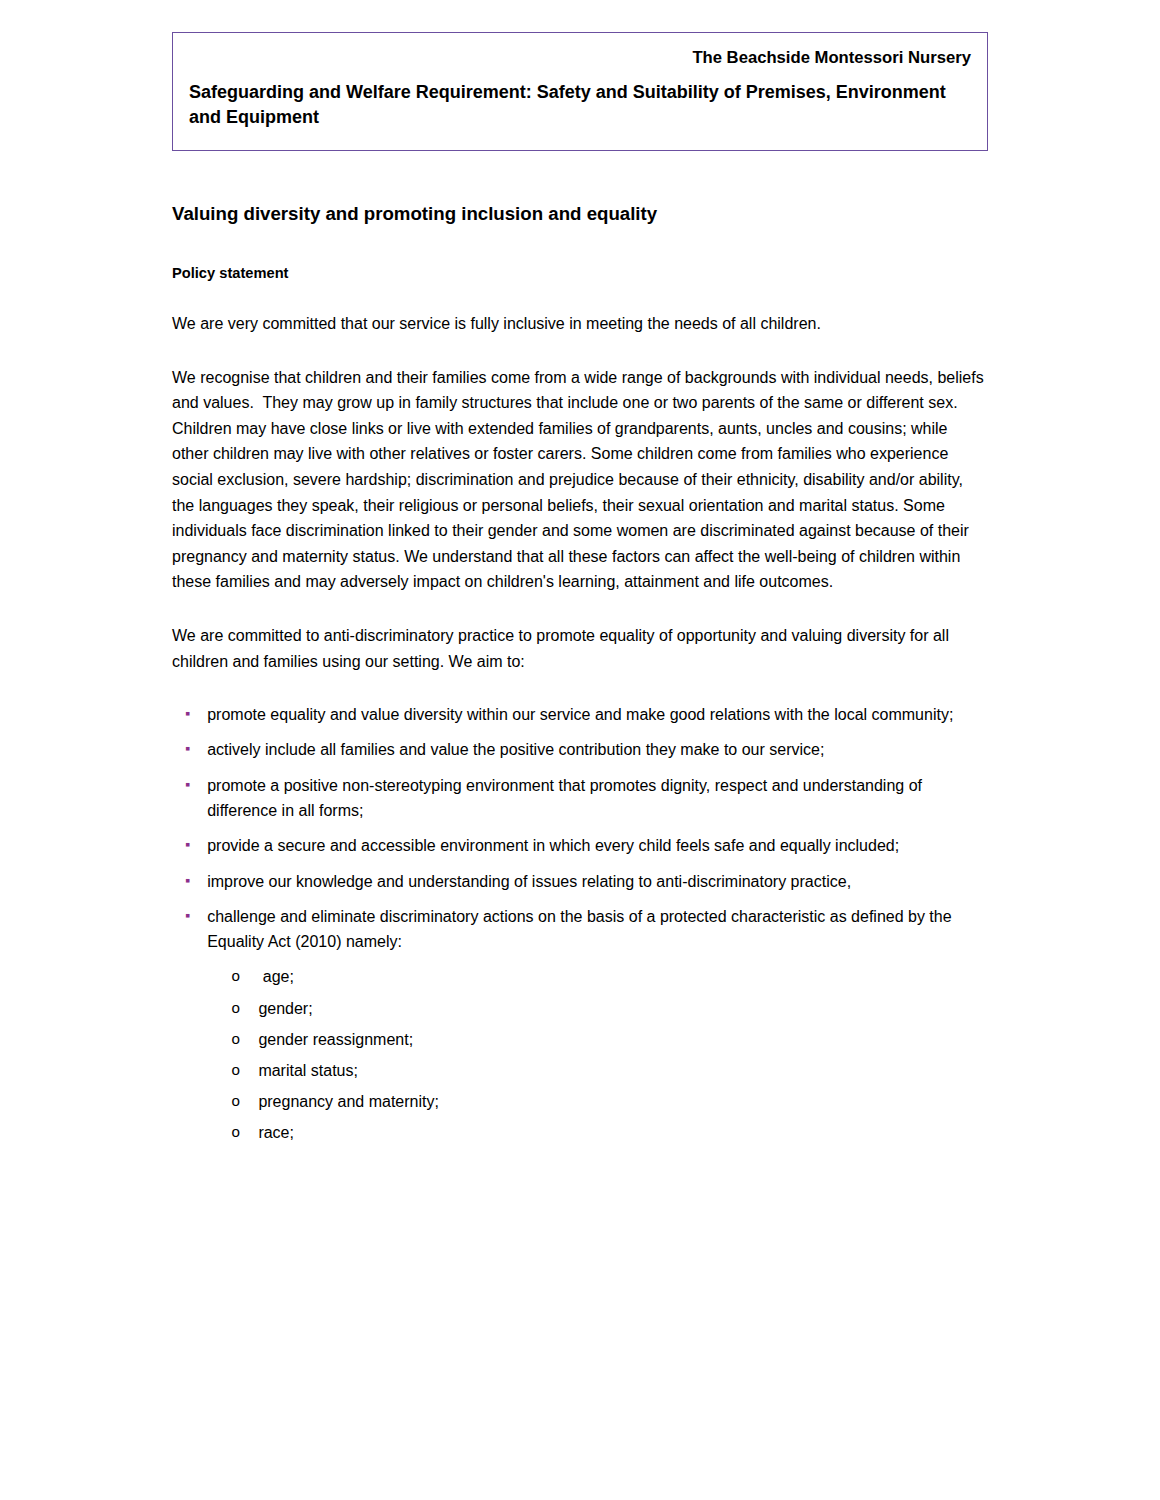The Beachside Montessori Nursery
Safeguarding and Welfare Requirement: Safety and Suitability of Premises, Environment and Equipment
Valuing diversity and promoting inclusion and equality
Policy statement
We are very committed that our service is fully inclusive in meeting the needs of all children.
We recognise that children and their families come from a wide range of backgrounds with individual needs, beliefs and values. They may grow up in family structures that include one or two parents of the same or different sex. Children may have close links or live with extended families of grandparents, aunts, uncles and cousins; while other children may live with other relatives or foster carers. Some children come from families who experience social exclusion, severe hardship; discrimination and prejudice because of their ethnicity, disability and/or ability, the languages they speak, their religious or personal beliefs, their sexual orientation and marital status. Some individuals face discrimination linked to their gender and some women are discriminated against because of their pregnancy and maternity status. We understand that all these factors can affect the well-being of children within these families and may adversely impact on children's learning, attainment and life outcomes.
We are committed to anti-discriminatory practice to promote equality of opportunity and valuing diversity for all children and families using our setting. We aim to:
promote equality and value diversity within our service and make good relations with the local community;
actively include all families and value the positive contribution they make to our service;
promote a positive non-stereotyping environment that promotes dignity, respect and understanding of difference in all forms;
provide a secure and accessible environment in which every child feels safe and equally included;
improve our knowledge and understanding of issues relating to anti-discriminatory practice,
challenge and eliminate discriminatory actions on the basis of a protected characteristic as defined by the Equality Act (2010) namely:
age;
gender;
gender reassignment;
marital status;
pregnancy and maternity;
race;